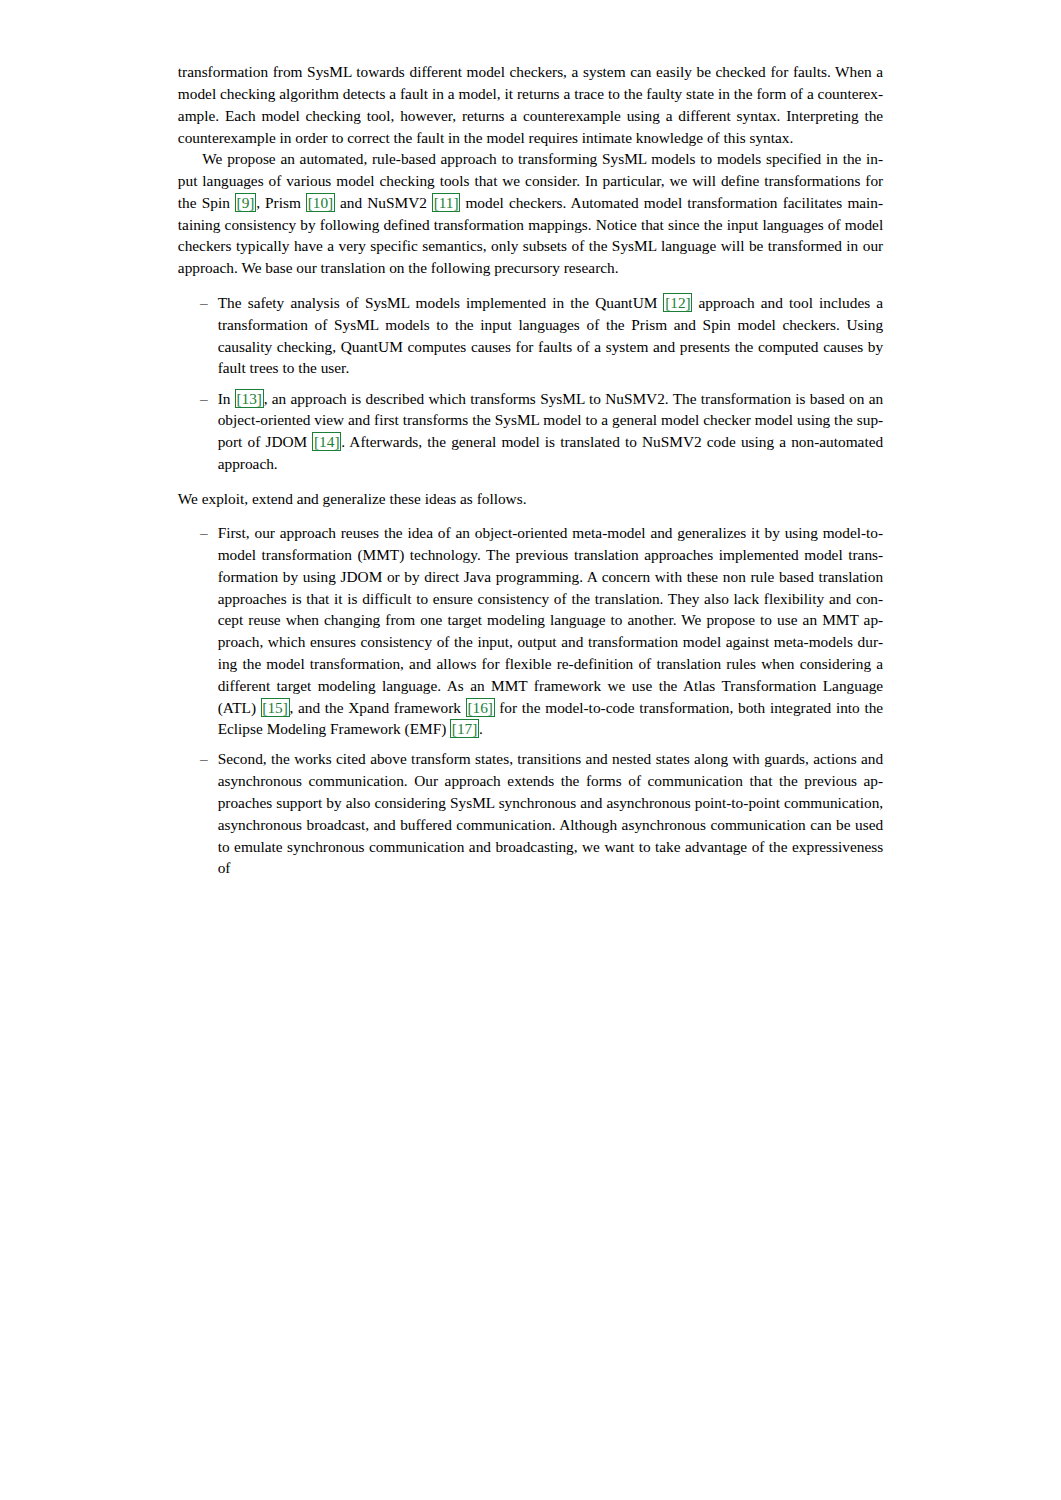transformation from SysML towards different model checkers, a system can easily be checked for faults. When a model checking algorithm detects a fault in a model, it returns a trace to the faulty state in the form of a counterexample. Each model checking tool, however, returns a counterexample using a different syntax. Interpreting the counterexample in order to correct the fault in the model requires intimate knowledge of this syntax.
We propose an automated, rule-based approach to transforming SysML models to models specified in the input languages of various model checking tools that we consider. In particular, we will define transformations for the Spin [9], Prism [10] and NuSMV2 [11] model checkers. Automated model transformation facilitates maintaining consistency by following defined transformation mappings. Notice that since the input languages of model checkers typically have a very specific semantics, only subsets of the SysML language will be transformed in our approach. We base our translation on the following precursory research.
The safety analysis of SysML models implemented in the QuantUM [12] approach and tool includes a transformation of SysML models to the input languages of the Prism and Spin model checkers. Using causality checking, QuantUM computes causes for faults of a system and presents the computed causes by fault trees to the user.
In [13], an approach is described which transforms SysML to NuSMV2. The transformation is based on an object-oriented view and first transforms the SysML model to a general model checker model using the support of JDOM [14]. Afterwards, the general model is translated to NuSMV2 code using a non-automated approach.
We exploit, extend and generalize these ideas as follows.
First, our approach reuses the idea of an object-oriented meta-model and generalizes it by using model-to-model transformation (MMT) technology. The previous translation approaches implemented model transformation by using JDOM or by direct Java programming. A concern with these non rule based translation approaches is that it is difficult to ensure consistency of the translation. They also lack flexibility and concept reuse when changing from one target modeling language to another. We propose to use an MMT approach, which ensures consistency of the input, output and transformation model against meta-models during the model transformation, and allows for flexible re-definition of translation rules when considering a different target modeling language. As an MMT framework we use the Atlas Transformation Language (ATL) [15], and the Xpand framework [16] for the model-to-code transformation, both integrated into the Eclipse Modeling Framework (EMF) [17].
Second, the works cited above transform states, transitions and nested states along with guards, actions and asynchronous communication. Our approach extends the forms of communication that the previous approaches support by also considering SysML synchronous and asynchronous point-to-point communication, asynchronous broadcast, and buffered communication. Although asynchronous communication can be used to emulate synchronous communication and broadcasting, we want to take advantage of the expressiveness of